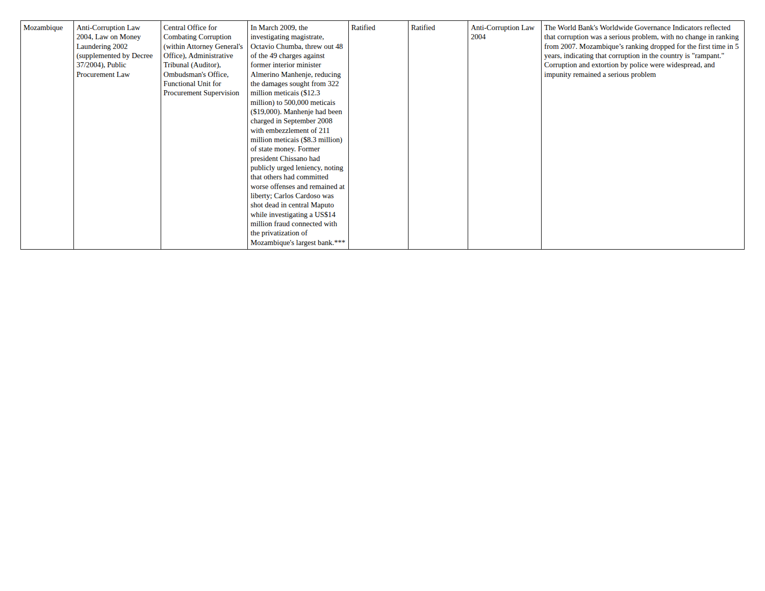| Mozambique | Anti-Corruption Law 2004, Law on Money Laundering 2002 (supplemented by Decree 37/2004), Public Procurement Law | Central Office for Combating Corruption (within Attorney General's Office), Administrative Tribunal (Auditor), Ombudsman's Office, Functional Unit for Procurement Supervision | In March 2009, the investigating magistrate, Octavio Chumba, threw out 48 of the 49 charges against former interior minister Almerino Manhenje, reducing the damages sought from 322 million meticais ($12.3 million) to 500,000 meticais ($19,000). Manhenje had been charged in September 2008 with embezzlement of 211 million meticais ($8.3 million) of state money. Former president Chissano had publicly urged leniency, noting that others had committed worse offenses and remained at liberty; Carlos Cardoso was shot dead in central Maputo while investigating a US$14 million fraud connected with the privatization of Mozambique's largest bank.*** | Ratified | Ratified | Anti-Corruption Law 2004 | The World Bank's Worldwide Governance Indicators reflected that corruption was a serious problem, with no change in ranking from 2007. Mozambique’s ranking dropped for the first time in 5 years, indicating that corruption in the country is "rampant." Corruption and extortion by police were widespread, and impunity remained a serious problem |